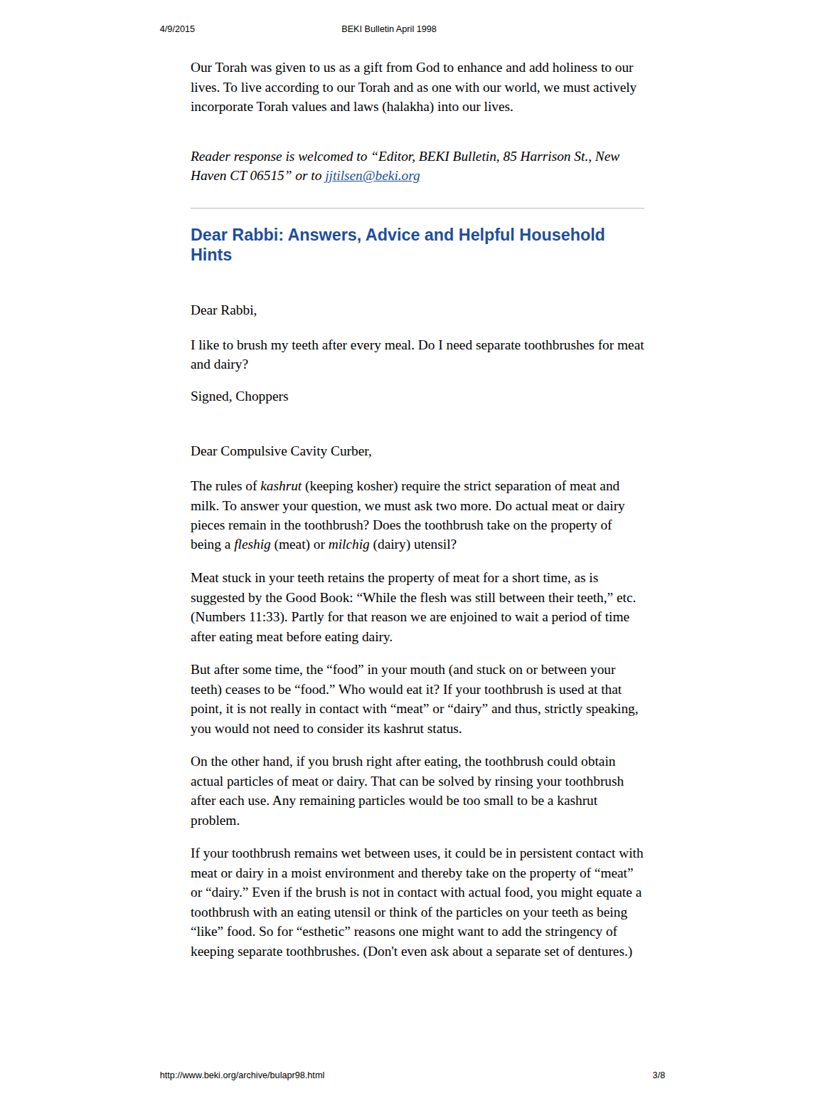4/9/2015
BEKI Bulletin April 1998
Our Torah was given to us as a gift from God to enhance and add holiness to our lives. To live according to our Torah and as one with our world, we must actively incorporate Torah values and laws (halakha) into our lives.
Reader response is welcomed to “Editor, BEKI Bulletin, 85 Harrison St., New Haven CT 06515” or to jjtilsen@beki.org
Dear Rabbi: Answers, Advice and Helpful Household Hints
Dear Rabbi,
I like to brush my teeth after every meal. Do I need separate toothbrushes for meat and dairy?
Signed, Choppers
Dear Compulsive Cavity Curber,
The rules of kashrut (keeping kosher) require the strict separation of meat and milk. To answer your question, we must ask two more. Do actual meat or dairy pieces remain in the toothbrush? Does the toothbrush take on the property of being a fleshig (meat) or milchig (dairy) utensil?
Meat stuck in your teeth retains the property of meat for a short time, as is suggested by the Good Book: “While the flesh was still between their teeth,” etc. (Numbers 11:33). Partly for that reason we are enjoined to wait a period of time after eating meat before eating dairy.
But after some time, the “food” in your mouth (and stuck on or between your teeth) ceases to be “food.” Who would eat it? If your toothbrush is used at that point, it is not really in contact with “meat” or “dairy” and thus, strictly speaking, you would not need to consider its kashrut status.
On the other hand, if you brush right after eating, the toothbrush could obtain actual particles of meat or dairy. That can be solved by rinsing your toothbrush after each use. Any remaining particles would be too small to be a kashrut problem.
If your toothbrush remains wet between uses, it could be in persistent contact with meat or dairy in a moist environment and thereby take on the property of “meat” or “dairy.” Even if the brush is not in contact with actual food, you might equate a toothbrush with an eating utensil or think of the particles on your teeth as being “like” food. So for “esthetic” reasons one might want to add the stringency of keeping separate toothbrushes. (Don't even ask about a separate set of dentures.)
http://www.beki.org/archive/bulapr98.html
3/8